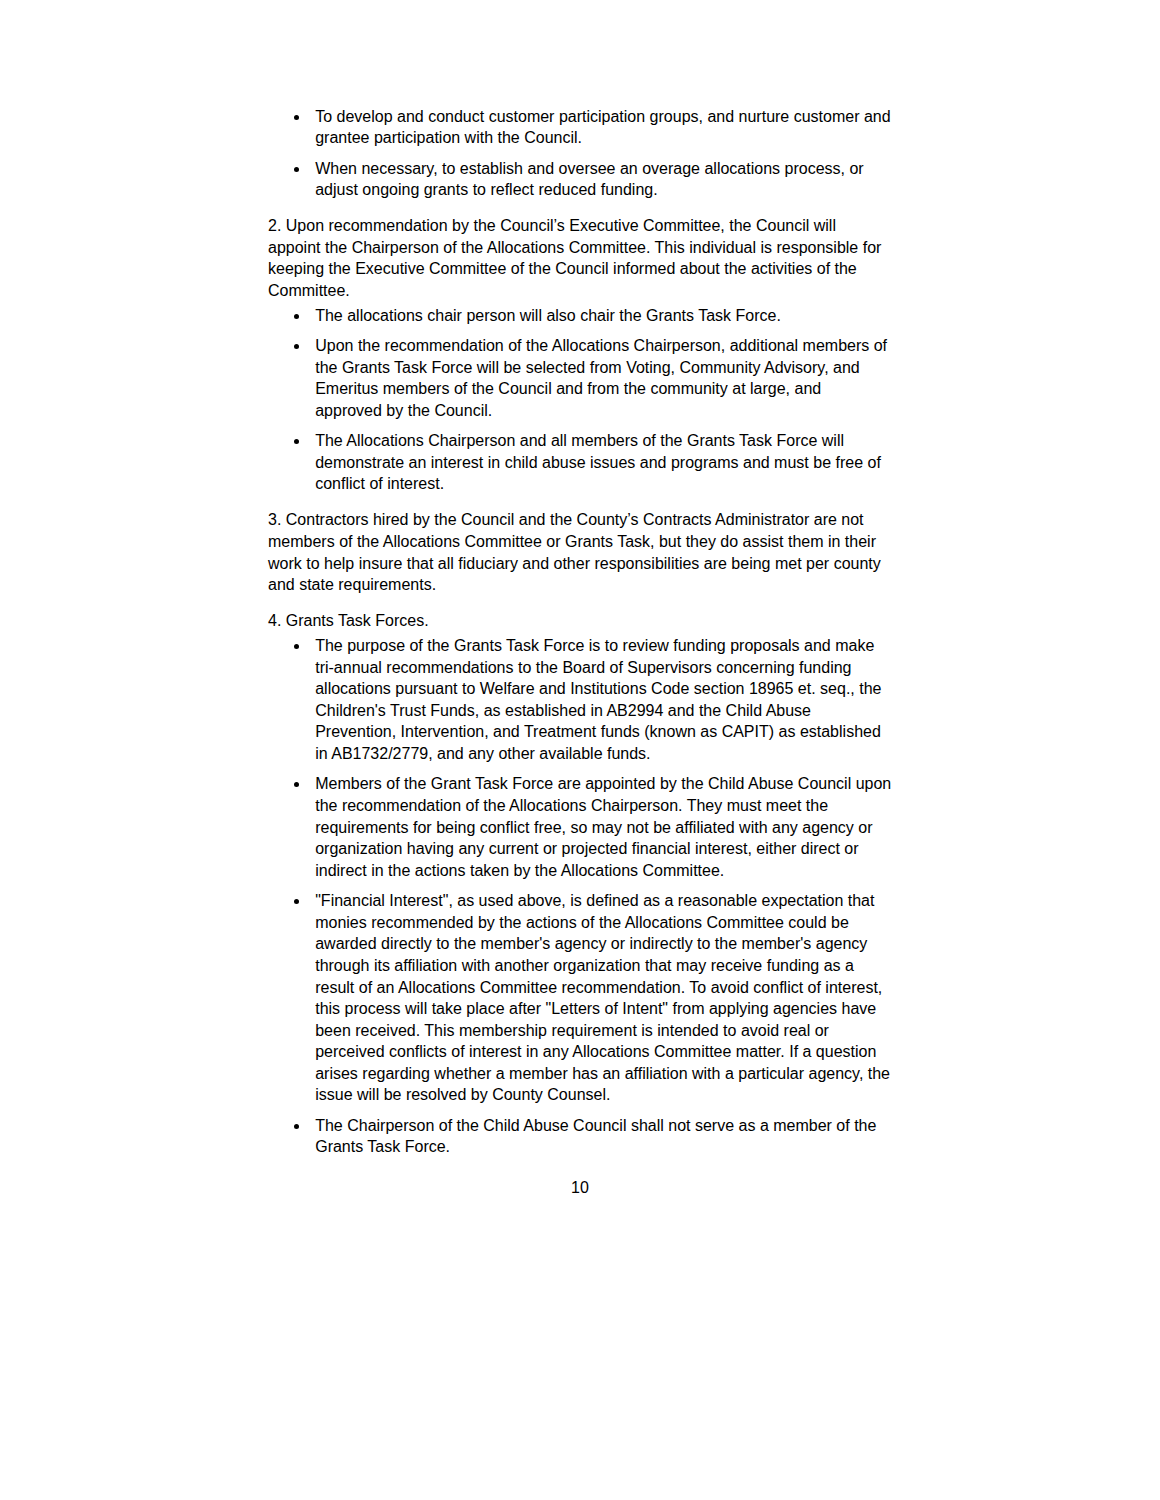To develop and conduct customer participation groups, and nurture customer and grantee participation with the Council.
When necessary, to establish and oversee an overage allocations process, or adjust ongoing grants to reflect reduced funding.
2. Upon recommendation by the Council’s Executive Committee, the Council will appoint the Chairperson of the Allocations Committee. This individual is responsible for keeping the Executive Committee of the Council informed about the activities of the Committee.
The allocations chair person will also chair the Grants Task Force.
Upon the recommendation of the Allocations Chairperson, additional members of the Grants Task Force will be selected from Voting, Community Advisory, and Emeritus members of the Council and from the community at large, and approved by the Council.
The Allocations Chairperson and all members of the Grants Task Force will demonstrate an interest in child abuse issues and programs and must be free of conflict of interest.
3. Contractors hired by the Council and the County’s Contracts Administrator are not members of the Allocations Committee or Grants Task, but they do assist them in their work to help insure that all fiduciary and other responsibilities are being met per county and state requirements.
4. Grants Task Forces.
The purpose of the Grants Task Force is to review funding proposals and make tri-annual recommendations to the Board of Supervisors concerning funding allocations pursuant to Welfare and Institutions Code section 18965 et. seq., the Children's Trust Funds, as established in AB2994 and the Child Abuse Prevention, Intervention, and Treatment funds (known as CAPIT) as established in AB1732/2779, and any other available funds.
Members of the Grant Task Force are appointed by the Child Abuse Council upon the recommendation of the Allocations Chairperson. They must meet the requirements for being conflict free, so may not be affiliated with any agency or organization having any current or projected financial interest, either direct or indirect in the actions taken by the Allocations Committee.
"Financial Interest", as used above, is defined as a reasonable expectation that monies recommended by the actions of the Allocations Committee could be awarded directly to the member's agency or indirectly to the member's agency through its affiliation with another organization that may receive funding as a result of an Allocations Committee recommendation. To avoid conflict of interest, this process will take place after "Letters of Intent" from applying agencies have been received. This membership requirement is intended to avoid real or perceived conflicts of interest in any Allocations Committee matter. If a question arises regarding whether a member has an affiliation with a particular agency, the issue will be resolved by County Counsel.
The Chairperson of the Child Abuse Council shall not serve as a member of the Grants Task Force.
10